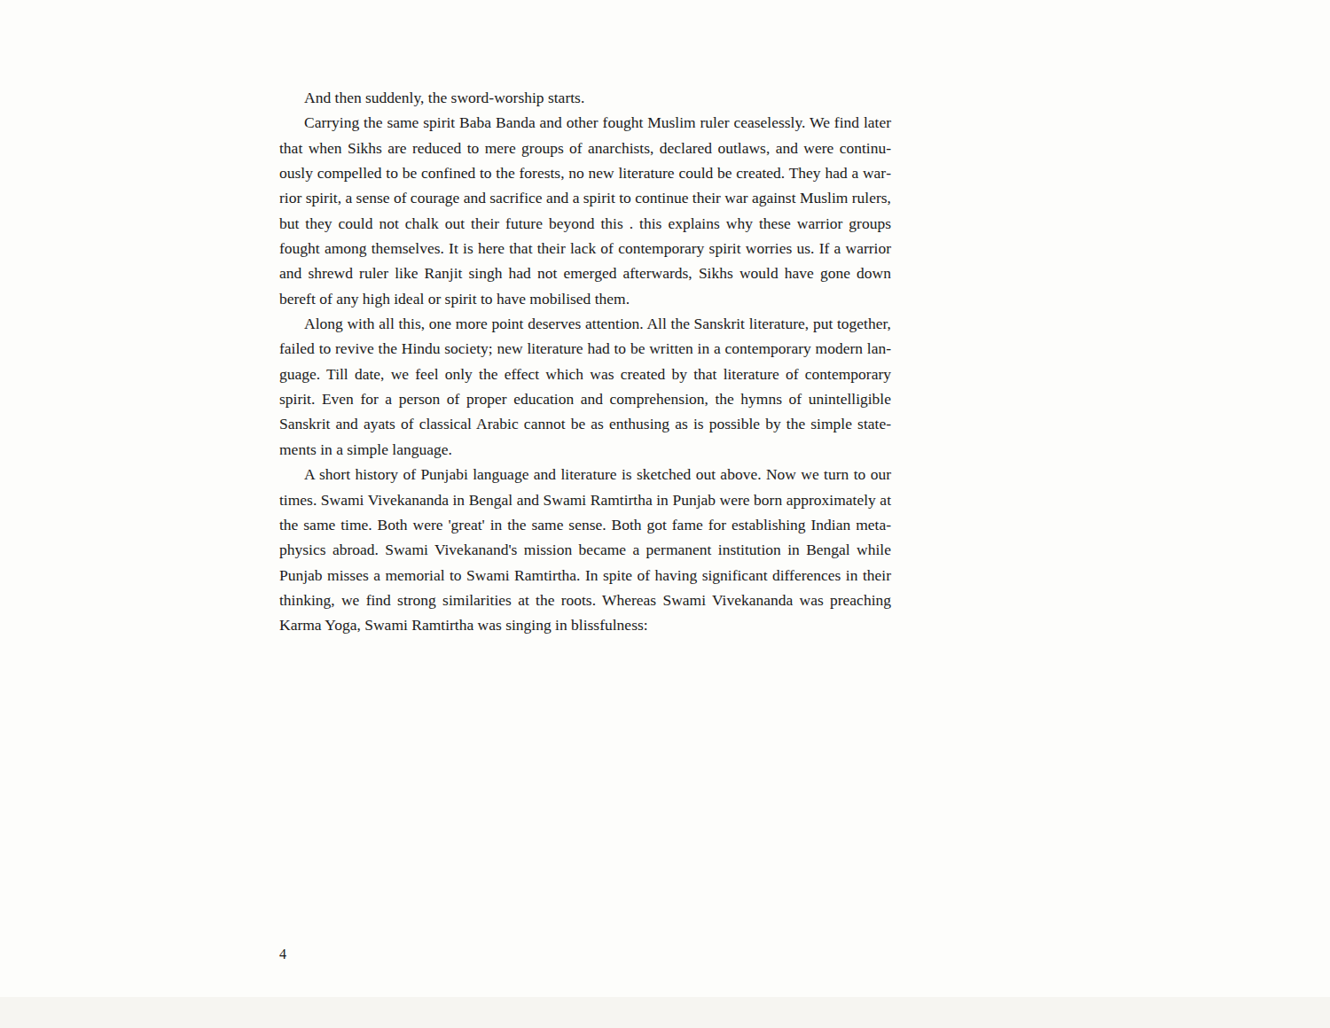And then suddenly, the sword-worship starts.
Carrying the same spirit Baba Banda and other fought Muslim ruler ceaselessly. We find later that when Sikhs are reduced to mere groups of anarchists, declared outlaws, and were continuously compelled to be confined to the forests, no new literature could be created. They had a warrior spirit, a sense of courage and sacrifice and a spirit to continue their war against Muslim rulers, but they could not chalk out their future beyond this . this explains why these warrior groups fought among themselves. It is here that their lack of contemporary spirit worries us. If a warrior and shrewd ruler like Ranjit singh had not emerged afterwards, Sikhs would have gone down bereft of any high ideal or spirit to have mobilised them.
Along with all this, one more point deserves attention. All the Sanskrit literature, put together, failed to revive the Hindu society; new literature had to be written in a contemporary modern language. Till date, we feel only the effect which was created by that literature of contemporary spirit. Even for a person of proper education and comprehension, the hymns of unintelligible Sanskrit and ayats of classical Arabic cannot be as enthusing as is possible by the simple statements in a simple language.
A short history of Punjabi language and literature is sketched out above. Now we turn to our times. Swami Vivekananda in Bengal and Swami Ramtirtha in Punjab were born approximately at the same time. Both were 'great' in the same sense. Both got fame for establishing Indian metaphysics abroad. Swami Vivekanand's mission became a permanent institution in Bengal while Punjab misses a memorial to Swami Ramtirtha. In spite of having significant differences in their thinking, we find strong similarities at the roots. Whereas Swami Vivekananda was preaching Karma Yoga, Swami Ramtirtha was singing in blissfulness:
4